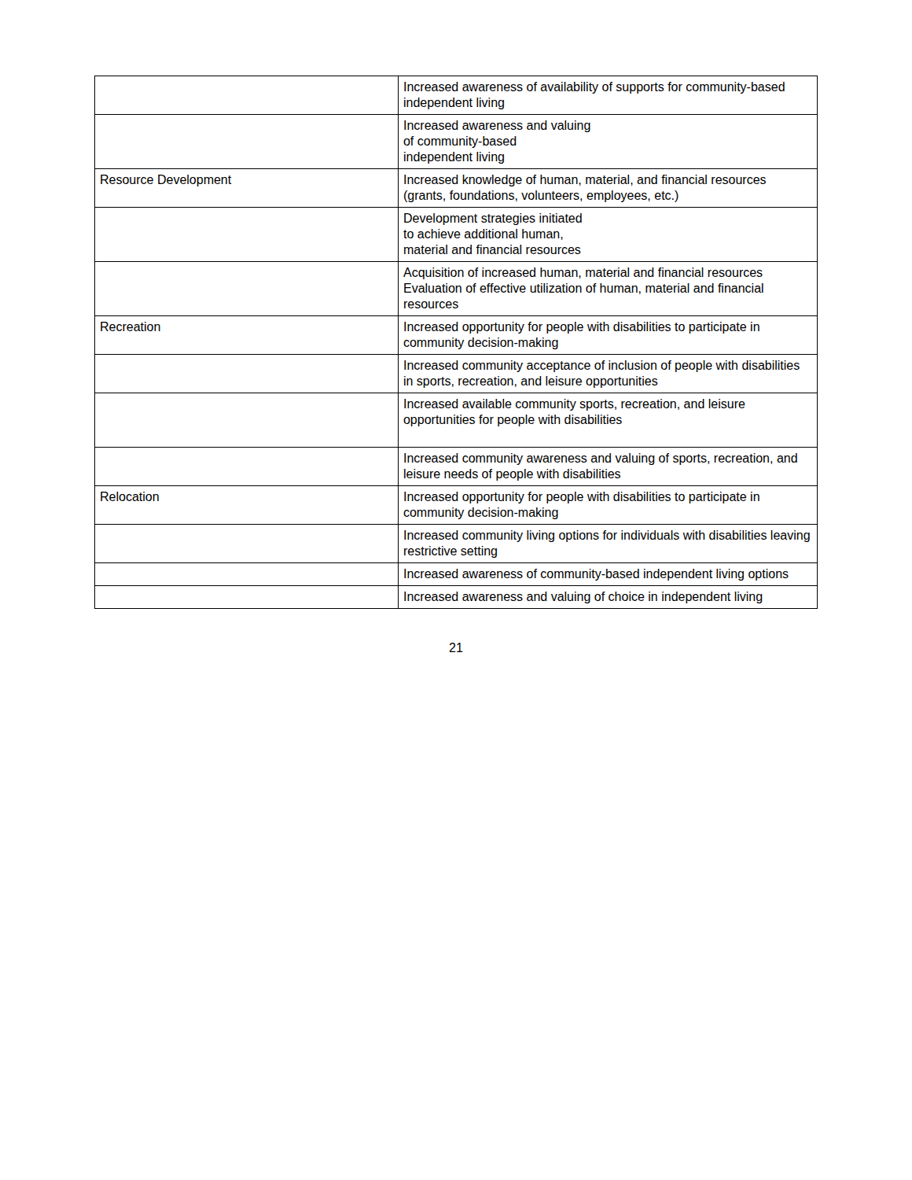| | Increased awareness of availability of supports for community-based independent living |
| | Increased awareness and valuing of community-based independent living |
| Resource Development | Increased knowledge of human, material, and financial resources (grants, foundations, volunteers, employees, etc.) |
| | Development strategies initiated to achieve additional human, material and financial resources |
| | Acquisition of increased human, material and financial resources Evaluation of effective utilization of human, material and financial resources |
| Recreation | Increased opportunity for people with disabilities to participate in community decision-making |
| | Increased community acceptance of inclusion of people with disabilities in sports, recreation, and leisure opportunities |
| | Increased available community sports, recreation, and leisure opportunities for people with disabilities |
| | Increased community awareness and valuing of sports, recreation, and leisure needs of people with disabilities |
| Relocation | Increased opportunity for people with disabilities to participate in community decision-making |
| | Increased community living options for individuals with disabilities leaving restrictive setting |
| | Increased awareness of community-based independent living options |
| | Increased awareness and valuing of choice in independent living |
21